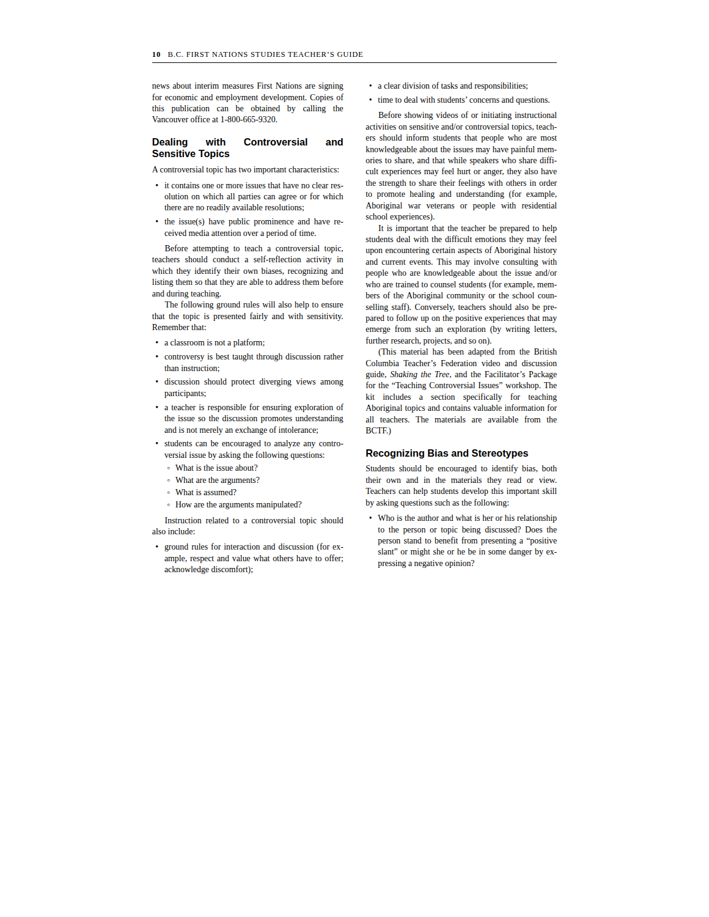10 B.C. First Nations Studies Teacher’s Guide
news about interim measures First Nations are signing for economic and employment development. Copies of this publication can be obtained by calling the Vancouver office at 1-800-665-9320.
Dealing with Controversial and Sensitive Topics
A controversial topic has two important characteristics:
it contains one or more issues that have no clear resolution on which all parties can agree or for which there are no readily available resolutions;
the issue(s) have public prominence and have received media attention over a period of time.
Before attempting to teach a controversial topic, teachers should conduct a self-reflection activity in which they identify their own biases, recognizing and listing them so that they are able to address them before and during teaching.
The following ground rules will also help to ensure that the topic is presented fairly and with sensitivity. Remember that:
a classroom is not a platform;
controversy is best taught through discussion rather than instruction;
discussion should protect diverging views among participants;
a teacher is responsible for ensuring exploration of the issue so the discussion promotes understanding and is not merely an exchange of intolerance;
students can be encouraged to analyze any controversial issue by asking the following questions:
What is the issue about?
What are the arguments?
What is assumed?
How are the arguments manipulated?
Instruction related to a controversial topic should also include:
ground rules for interaction and discussion (for example, respect and value what others have to offer; acknowledge discomfort);
a clear division of tasks and responsibilities;
time to deal with students’ concerns and questions.
Before showing videos of or initiating instructional activities on sensitive and/or controversial topics, teachers should inform students that people who are most knowledgeable about the issues may have painful memories to share, and that while speakers who share difficult experiences may feel hurt or anger, they also have the strength to share their feelings with others in order to promote healing and understanding (for example, Aboriginal war veterans or people with residential school experiences).
It is important that the teacher be prepared to help students deal with the difficult emotions they may feel upon encountering certain aspects of Aboriginal history and current events. This may involve consulting with people who are knowledgeable about the issue and/or who are trained to counsel students (for example, members of the Aboriginal community or the school counselling staff). Conversely, teachers should also be prepared to follow up on the positive experiences that may emerge from such an exploration (by writing letters, further research, projects, and so on).
(This material has been adapted from the British Columbia Teacher’s Federation video and discussion guide, Shaking the Tree, and the Facilitator’s Package for the “Teaching Controversial Issues” workshop. The kit includes a section specifically for teaching Aboriginal topics and contains valuable information for all teachers. The materials are available from the BCTF.)
Recognizing Bias and Stereotypes
Students should be encouraged to identify bias, both their own and in the materials they read or view. Teachers can help students develop this important skill by asking questions such as the following:
Who is the author and what is her or his relationship to the person or topic being discussed? Does the person stand to benefit from presenting a “positive slant” or might she or he be in some danger by expressing a negative opinion?